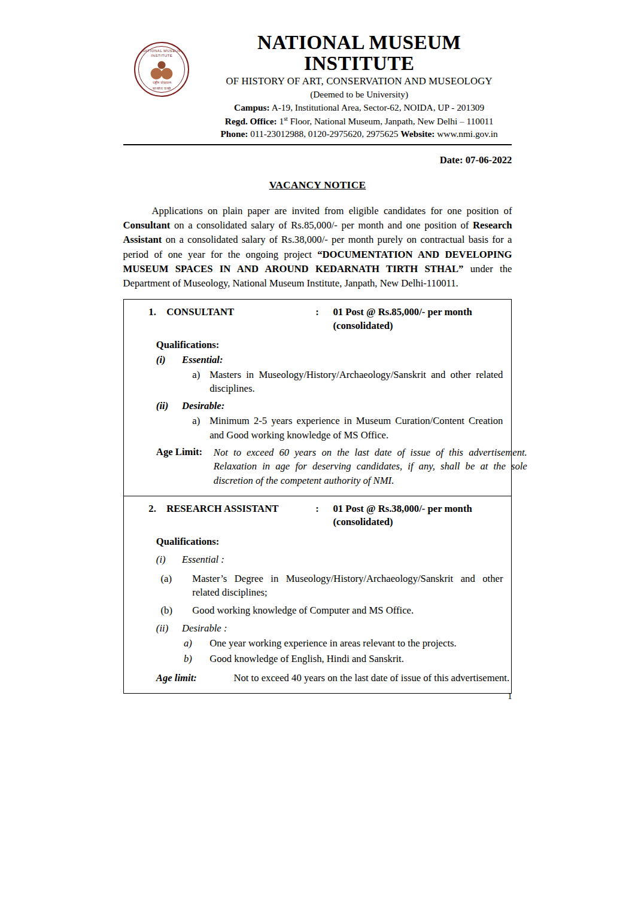NATIONAL MUSEUM INSTITUTE
राष्ट्रीय संग्रहालय
सत्यमेव जयते
NATIONAL MUSEUM INSTITUTE
OF HISTORY OF ART, CONSERVATION AND MUSEOLOGY
(Deemed to be University)
Campus: A-19, Institutional Area, Sector-62, NOIDA, UP - 201309
Regd. Office: 1st Floor, National Museum, Janpath, New Delhi – 110011
Phone: 011-23012988, 0120-2975620, 2975625 Website: www.nmi.gov.in
Date: 07-06-2022
VACANCY NOTICE
Applications on plain paper are invited from eligible candidates for one position of Consultant on a consolidated salary of Rs.85,000/- per month and one position of Research Assistant on a consolidated salary of Rs.38,000/- per month purely on contractual basis for a period of one year for the ongoing project “DOCUMENTATION AND DEVELOPING MUSEUM SPACES IN AND AROUND KEDARNATH TIRTH STHAL” under the Department of Museology, National Museum Institute, Janpath, New Delhi-110011.
1.
CONSULTANT
:
01 Post @ Rs.85,000/- per month (consolidated)
Qualifications:
(i) Essential:
a) Masters in Museology/History/Archaeology/Sanskrit and other related disciplines.
(ii) Desirable:
a) Minimum 2-5 years experience in Museum Curation/Content Creation and Good working knowledge of MS Office.
Age Limit:
Not to exceed 60 years on the last date of issue of this advertisement. Relaxation in age for deserving candidates, if any, shall be at the sole discretion of the competent authority of NMI.
2.
RESEARCH ASSISTANT
:
01 Post @ Rs.38,000/- per month (consolidated)
Qualifications:
(i) Essential :
(a) Master’s Degree in Museology/History/Archaeology/Sanskrit and other related disciplines;
(b) Good working knowledge of Computer and MS Office.
(ii) Desirable :
a) One year working experience in areas relevant to the projects.
b) Good knowledge of English, Hindi and Sanskrit.
Age limit:
Not to exceed 40 years on the last date of issue of this advertisement.
1